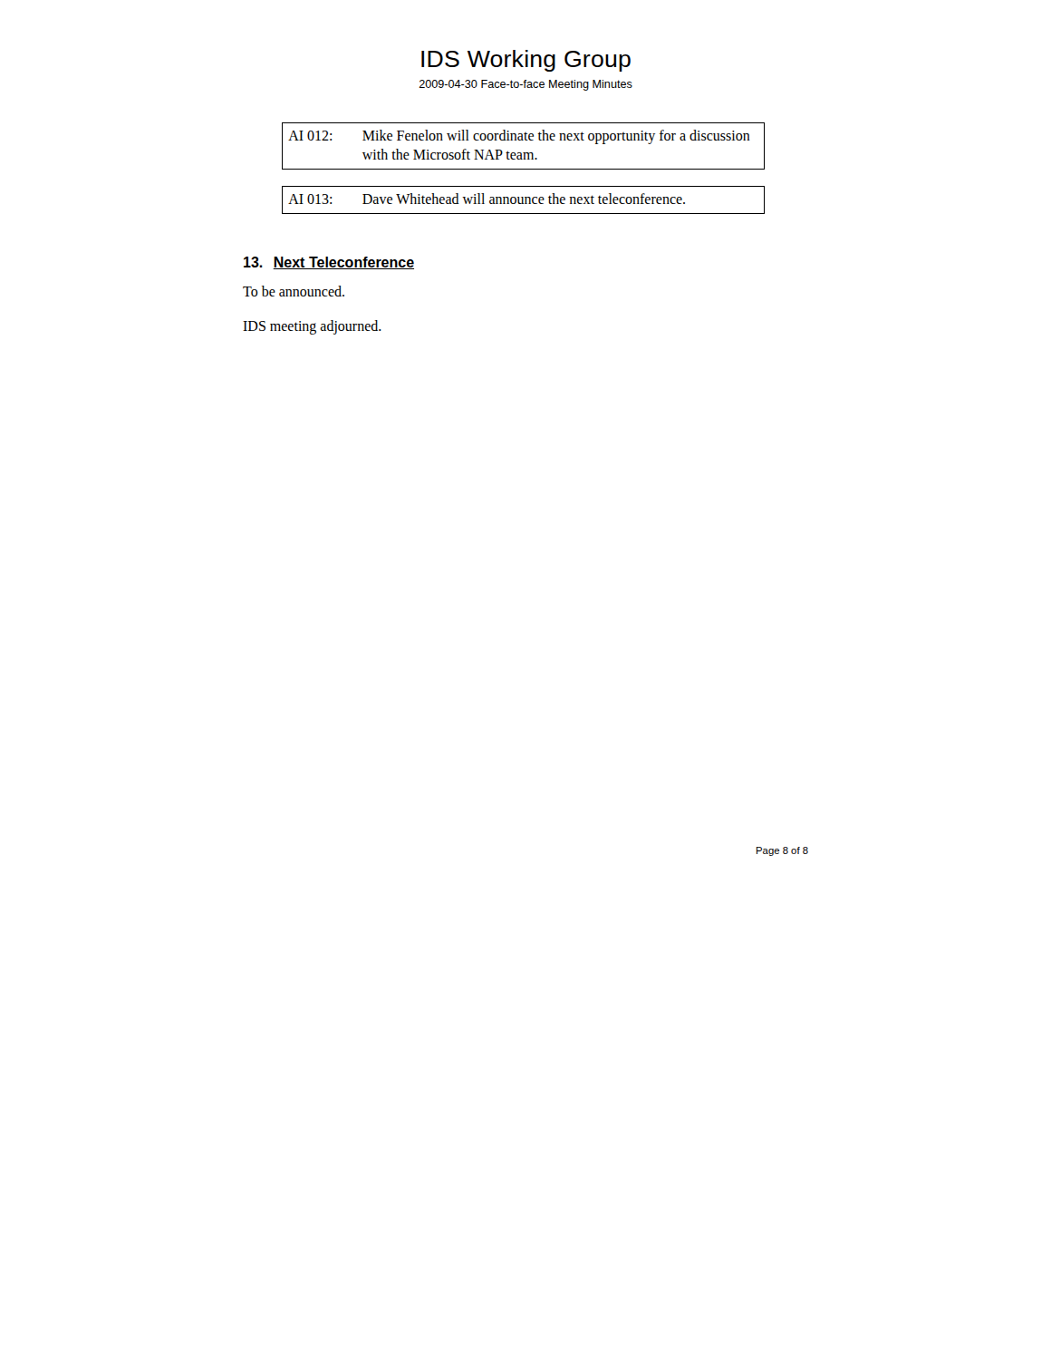IDS Working Group
2009-04-30 Face-to-face Meeting Minutes
| AI 012: | Mike Fenelon will coordinate the next opportunity for a discussion with the Microsoft NAP team. |
| AI 013: | Dave Whitehead will announce the next teleconference. |
13. Next Teleconference
To be announced.
IDS meeting adjourned.
Page 8 of 8